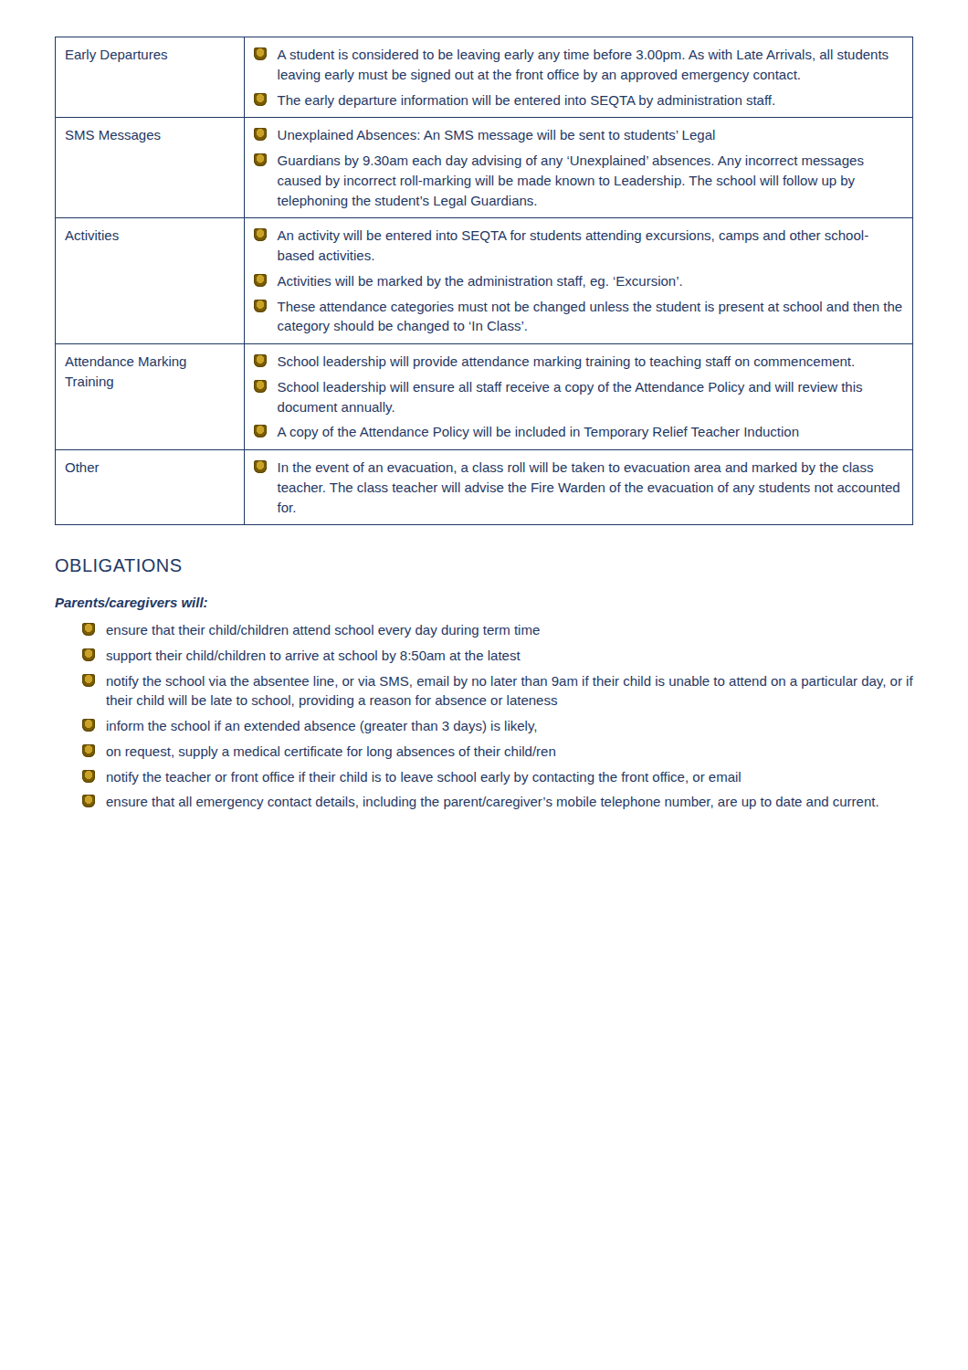| Early Departures | A student is considered to be leaving early any time before 3.00pm. As with Late Arrivals, all students leaving early must be signed out at the front office by an approved emergency contact. The early departure information will be entered into SEQTA by administration staff. |
| SMS Messages | Unexplained Absences: An SMS message will be sent to students’ Legal Guardians by 9.30am each day advising of any ‘Unexplained’ absences. Any incorrect messages caused by incorrect roll-marking will be made known to Leadership. The school will follow up by telephoning the student’s Legal Guardians. |
| Activities | An activity will be entered into SEQTA for students attending excursions, camps and other school-based activities. Activities will be marked by the administration staff, eg. ‘Excursion’. These attendance categories must not be changed unless the student is present at school and then the category should be changed to ‘In Class’. |
| Attendance Marking Training | School leadership will provide attendance marking training to teaching staff on commencement. School leadership will ensure all staff receive a copy of the Attendance Policy and will review this document annually. A copy of the Attendance Policy will be included in Temporary Relief Teacher Induction |
| Other | In the event of an evacuation, a class roll will be taken to evacuation area and marked by the class teacher. The class teacher will advise the Fire Warden of the evacuation of any students not accounted for. |
OBLIGATIONS
Parents/caregivers will:
ensure that their child/children attend school every day during term time
support their child/children to arrive at school by 8:50am at the latest
notify the school via the absentee line, or via SMS, email by no later than 9am if their child is unable to attend on a particular day, or if their child will be late to school, providing a reason for absence or lateness
inform the school if an extended absence (greater than 3 days) is likely,
on request, supply a medical certificate for long absences of their child/ren
notify the teacher or front office if their child is to leave school early by contacting the front office, or email
ensure that all emergency contact details, including the parent/caregiver’s mobile telephone number, are up to date and current.